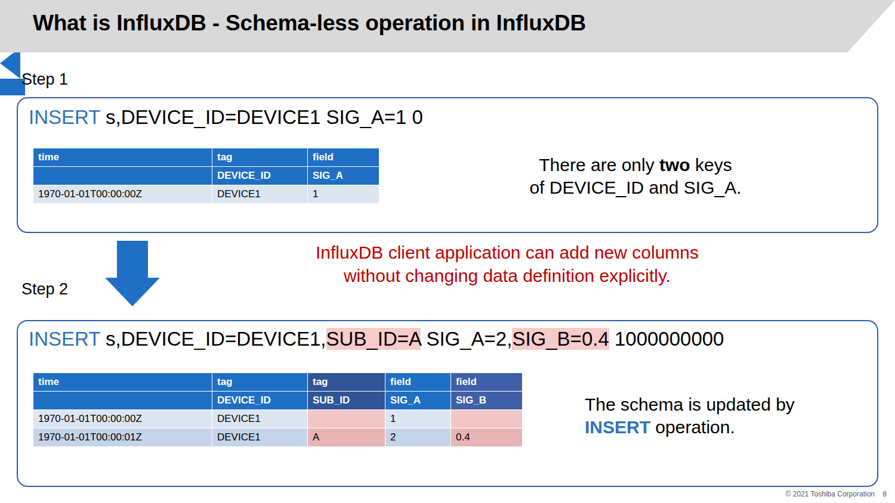What is InfluxDB - Schema-less operation in InfluxDB
Step 1
INSERT s,DEVICE_ID=DEVICE1 SIG_A=1 0
| time | tag | field |
| | DEVICE_ID | SIG_A |
| 1970-01-01T00:00:00Z | DEVICE1 | 1 |
There are only two keys
of DEVICE_ID and SIG_A.
InfluxDB client application can add new columns
without changing data definition explicitly.
Step 2
INSERT s,DEVICE_ID=DEVICE1,SUB_ID=A SIG_A=2,SIG_B=0.4 1000000000
| time | tag | tag | field | field |
| | DEVICE_ID | SUB_ID | SIG_A | SIG_B |
| 1970-01-01T00:00:00Z | DEVICE1 | | 1 | |
| 1970-01-01T00:00:01Z | DEVICE1 | A | 2 | 0.4 |
The schema is updated by
INSERT operation.
© 2021 Toshiba Corporation 8